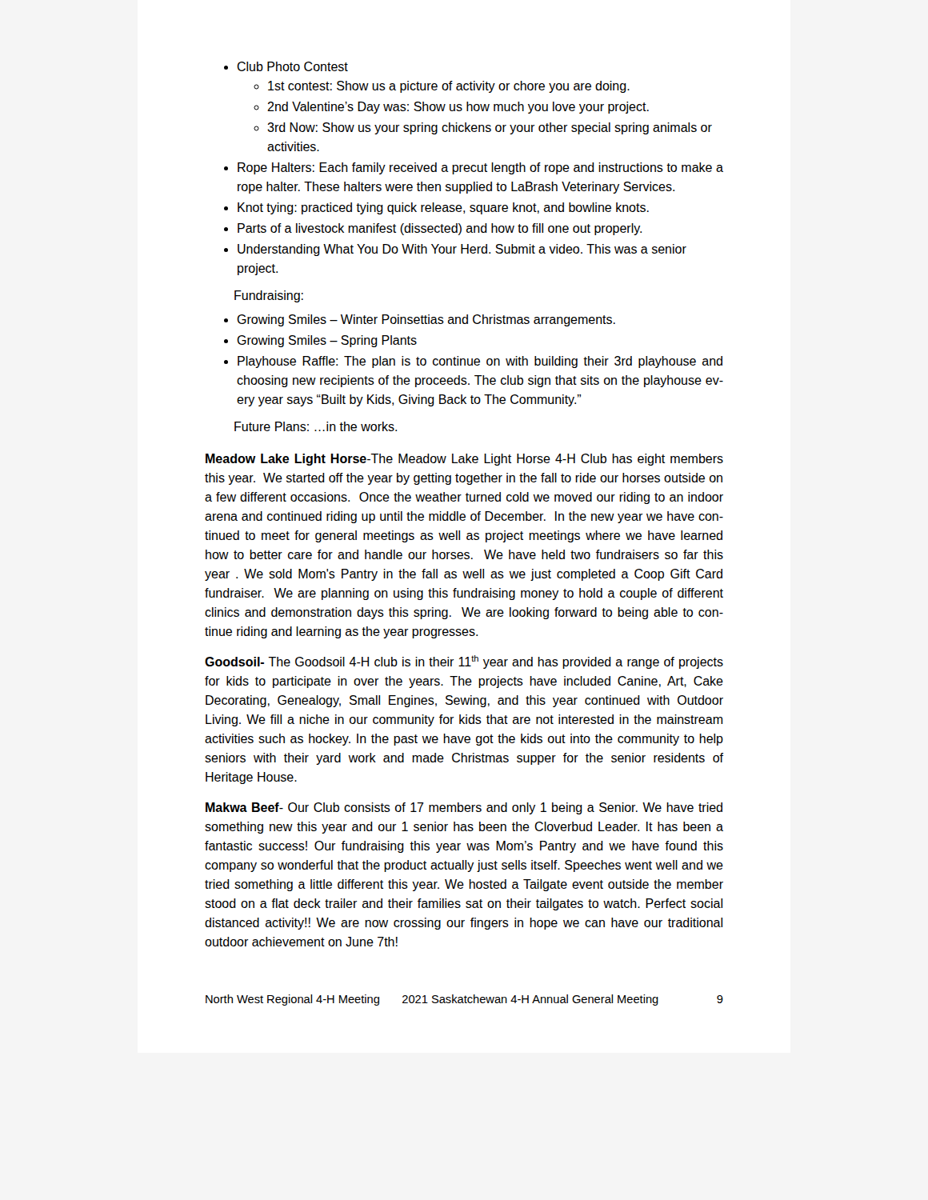Club Photo Contest
1st contest: Show us a picture of activity or chore you are doing.
2nd Valentine’s Day was: Show us how much you love your project.
3rd Now: Show us your spring chickens or your other special spring animals or activities.
Rope Halters: Each family received a precut length of rope and instructions to make a rope halter. These halters were then supplied to LaBrash Veterinary Services.
Knot tying: practiced tying quick release, square knot, and bowline knots.
Parts of a livestock manifest (dissected) and how to fill one out properly.
Understanding What You Do With Your Herd. Submit a video. This was a senior project.
Fundraising:
Growing Smiles – Winter Poinsettias and Christmas arrangements.
Growing Smiles – Spring Plants
Playhouse Raffle: The plan is to continue on with building their 3rd playhouse and choosing new recipients of the proceeds. The club sign that sits on the playhouse every year says “Built by Kids, Giving Back to The Community.”
Future Plans: …in the works.
Meadow Lake Light Horse-The Meadow Lake Light Horse 4-H Club has eight members this year. We started off the year by getting together in the fall to ride our horses outside on a few different occasions. Once the weather turned cold we moved our riding to an indoor arena and continued riding up until the middle of December. In the new year we have continued to meet for general meetings as well as project meetings where we have learned how to better care for and handle our horses. We have held two fundraisers so far this year . We sold Mom's Pantry in the fall as well as we just completed a Coop Gift Card fundraiser. We are planning on using this fundraising money to hold a couple of different clinics and demonstration days this spring. We are looking forward to being able to continue riding and learning as the year progresses.
Goodsoil- The Goodsoil 4-H club is in their 11th year and has provided a range of projects for kids to participate in over the years. The projects have included Canine, Art, Cake Decorating, Genealogy, Small Engines, Sewing, and this year continued with Outdoor Living. We fill a niche in our community for kids that are not interested in the mainstream activities such as hockey. In the past we have got the kids out into the community to help seniors with their yard work and made Christmas supper for the senior residents of Heritage House.
Makwa Beef- Our Club consists of 17 members and only 1 being a Senior. We have tried something new this year and our 1 senior has been the Cloverbud Leader. It has been a fantastic success! Our fundraising this year was Mom’s Pantry and we have found this company so wonderful that the product actually just sells itself. Speeches went well and we tried something a little different this year. We hosted a Tailgate event outside the member stood on a flat deck trailer and their families sat on their tailgates to watch. Perfect social distanced activity!! We are now crossing our fingers in hope we can have our traditional outdoor achievement on June 7th!
North West Regional 4-H Meeting 2021 Saskatchewan 4-H Annual General Meeting 9